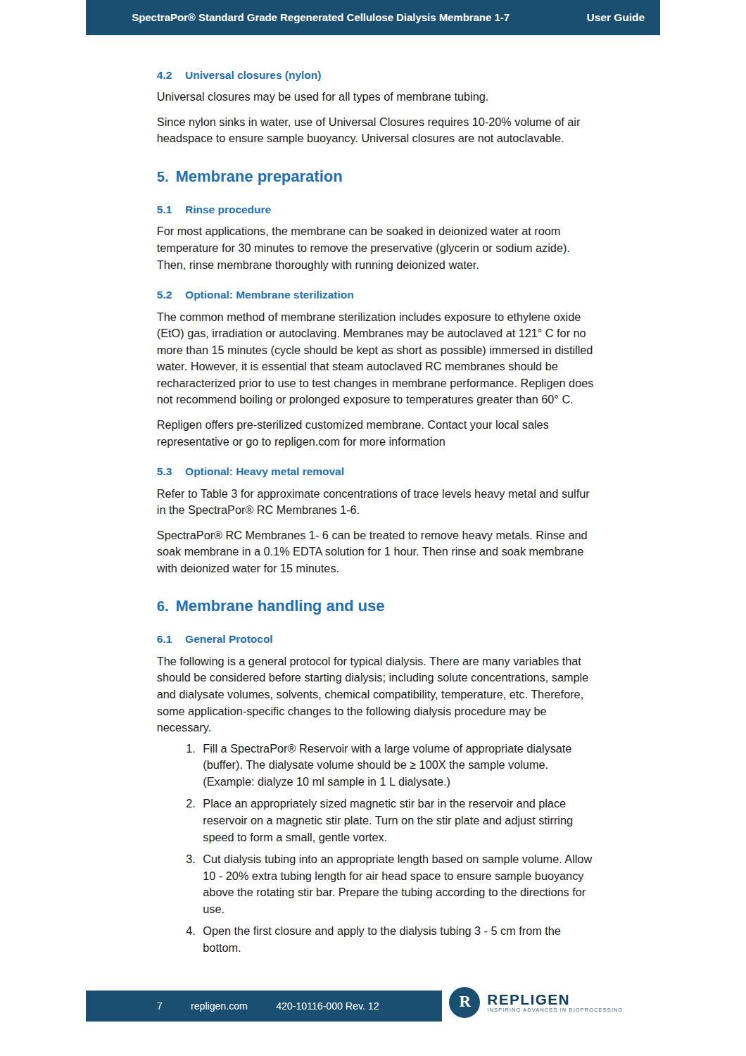SpectraPor® Standard Grade Regenerated Cellulose Dialysis Membrane 1-7
User Guide
4.2 Universal closures (nylon)
Universal closures may be used for all types of membrane tubing.
Since nylon sinks in water, use of Universal Closures requires 10-20% volume of air headspace to ensure sample buoyancy. Universal closures are not autoclavable.
5. Membrane preparation
5.1 Rinse procedure
For most applications, the membrane can be soaked in deionized water at room temperature for 30 minutes to remove the preservative (glycerin or sodium azide). Then, rinse membrane thoroughly with running deionized water.
5.2 Optional: Membrane sterilization
The common method of membrane sterilization includes exposure to ethylene oxide (EtO) gas, irradiation or autoclaving. Membranes may be autoclaved at 121° C for no more than 15 minutes (cycle should be kept as short as possible) immersed in distilled water. However, it is essential that steam autoclaved RC membranes should be recharacterized prior to use to test changes in membrane performance. Repligen does not recommend boiling or prolonged exposure to temperatures greater than 60° C.
Repligen offers pre-sterilized customized membrane. Contact your local sales representative or go to repligen.com for more information
5.3 Optional: Heavy metal removal
Refer to Table 3 for approximate concentrations of trace levels heavy metal and sulfur in the SpectraPor® RC Membranes 1-6.
SpectraPor® RC Membranes 1- 6 can be treated to remove heavy metals. Rinse and soak membrane in a 0.1% EDTA solution for 1 hour. Then rinse and soak membrane with deionized water for 15 minutes.
6. Membrane handling and use
6.1 General Protocol
The following is a general protocol for typical dialysis. There are many variables that should be considered before starting dialysis; including solute concentrations, sample and dialysate volumes, solvents, chemical compatibility, temperature, etc. Therefore, some application-specific changes to the following dialysis procedure may be necessary.
Fill a SpectraPor® Reservoir with a large volume of appropriate dialysate (buffer). The dialysate volume should be ≥ 100X the sample volume. (Example: dialyze 10 ml sample in 1 L dialysate.)
Place an appropriately sized magnetic stir bar in the reservoir and place reservoir on a magnetic stir plate. Turn on the stir plate and adjust stirring speed to form a small, gentle vortex.
Cut dialysis tubing into an appropriate length based on sample volume. Allow 10 - 20% extra tubing length for air head space to ensure sample buoyancy above the rotating stir bar. Prepare the tubing according to the directions for use.
Open the first closure and apply to the dialysis tubing 3 - 5 cm from the bottom.
7 repligen.com 420-10116-000 Rev. 12
R
REPLIGEN
Inspiring Advances in Bioprocessing